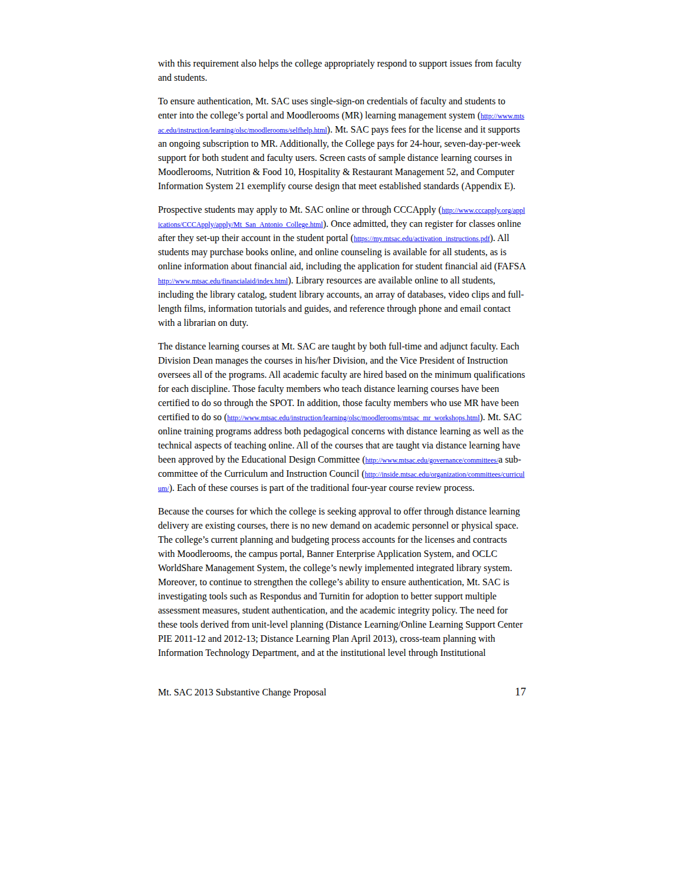with this requirement also helps the college appropriately respond to support issues from faculty and students.
To ensure authentication, Mt. SAC uses single-sign-on credentials of faculty and students to enter into the college’s portal and Moodlerooms (MR) learning management system (http://www.mtsac.edu/instruction/learning/olsc/moodlerooms/selfhelp.html). Mt. SAC pays fees for the license and it supports an ongoing subscription to MR. Additionally, the College pays for 24-hour, seven-day-per-week support for both student and faculty users. Screen casts of sample distance learning courses in Moodlerooms, Nutrition & Food 10, Hospitality & Restaurant Management 52, and Computer Information System 21 exemplify course design that meet established standards (Appendix E).
Prospective students may apply to Mt. SAC online or through CCCApply (http://www.cccapply.org/applications/CCCApply/apply/Mt_San_Antonio_College.html). Once admitted, they can register for classes online after they set-up their account in the student portal (https://my.mtsac.edu/activation_instructions.pdf). All students may purchase books online, and online counseling is available for all students, as is online information about financial aid, including the application for student financial aid (FAFSA http://www.mtsac.edu/financialaid/index.html). Library resources are available online to all students, including the library catalog, student library accounts, an array of databases, video clips and full-length films, information tutorials and guides, and reference through phone and email contact with a librarian on duty.
The distance learning courses at Mt. SAC are taught by both full-time and adjunct faculty. Each Division Dean manages the courses in his/her Division, and the Vice President of Instruction oversees all of the programs. All academic faculty are hired based on the minimum qualifications for each discipline. Those faculty members who teach distance learning courses have been certified to do so through the SPOT. In addition, those faculty members who use MR have been certified to do so (http://www.mtsac.edu/instruction/learning/olsc/moodlerooms/mtsac_mr_workshops.html). Mt. SAC online training programs address both pedagogical concerns with distance learning as well as the technical aspects of teaching online. All of the courses that are taught via distance learning have been approved by the Educational Design Committee (http://www.mtsac.edu/governance/committees/a sub-committee of the Curriculum and Instruction Council (http://inside.mtsac.edu/organization/committees/curriculum/). Each of these courses is part of the traditional four-year course review process.
Because the courses for which the college is seeking approval to offer through distance learning delivery are existing courses, there is no new demand on academic personnel or physical space. The college’s current planning and budgeting process accounts for the licenses and contracts with Moodlerooms, the campus portal, Banner Enterprise Application System, and OCLC WorldShare Management System, the college’s newly implemented integrated library system. Moreover, to continue to strengthen the college’s ability to ensure authentication, Mt. SAC is investigating tools such as Respondus and Turnitin for adoption to better support multiple assessment measures, student authentication, and the academic integrity policy. The need for these tools derived from unit-level planning (Distance Learning/Online Learning Support Center PIE 2011-12 and 2012-13; Distance Learning Plan April 2013), cross-team planning with Information Technology Department, and at the institutional level through Institutional
Mt. SAC 2013 Substantive Change Proposal 17